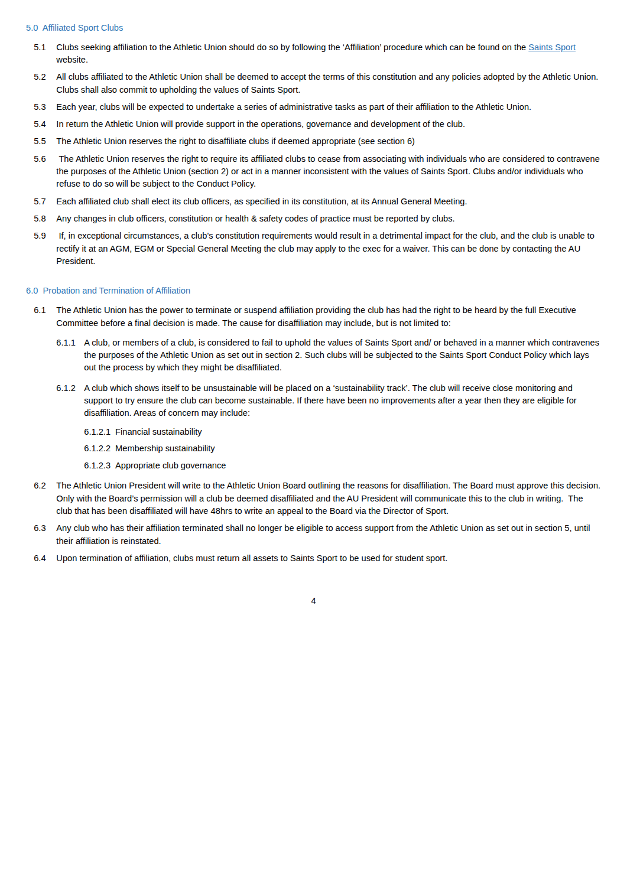5.0 Affiliated Sport Clubs
5.1 Clubs seeking affiliation to the Athletic Union should do so by following the ‘Affiliation’ procedure which can be found on the Saints Sport website.
5.2 All clubs affiliated to the Athletic Union shall be deemed to accept the terms of this constitution and any policies adopted by the Athletic Union. Clubs shall also commit to upholding the values of Saints Sport.
5.3 Each year, clubs will be expected to undertake a series of administrative tasks as part of their affiliation to the Athletic Union.
5.4 In return the Athletic Union will provide support in the operations, governance and development of the club.
5.5 The Athletic Union reserves the right to disaffiliate clubs if deemed appropriate (see section 6)
5.6 The Athletic Union reserves the right to require its affiliated clubs to cease from associating with individuals who are considered to contravene the purposes of the Athletic Union (section 2) or act in a manner inconsistent with the values of Saints Sport. Clubs and/or individuals who refuse to do so will be subject to the Conduct Policy.
5.7 Each affiliated club shall elect its club officers, as specified in its constitution, at its Annual General Meeting.
5.8 Any changes in club officers, constitution or health & safety codes of practice must be reported by clubs.
5.9 If, in exceptional circumstances, a club’s constitution requirements would result in a detrimental impact for the club, and the club is unable to rectify it at an AGM, EGM or Special General Meeting the club may apply to the exec for a waiver. This can be done by contacting the AU President.
6.0 Probation and Termination of Affiliation
6.1 The Athletic Union has the power to terminate or suspend affiliation providing the club has had the right to be heard by the full Executive Committee before a final decision is made. The cause for disaffiliation may include, but is not limited to:
6.1.1 A club, or members of a club, is considered to fail to uphold the values of Saints Sport and/ or behaved in a manner which contravenes the purposes of the Athletic Union as set out in section 2. Such clubs will be subjected to the Saints Sport Conduct Policy which lays out the process by which they might be disaffiliated.
6.1.2 A club which shows itself to be unsustainable will be placed on a ‘sustainability track’. The club will receive close monitoring and support to try ensure the club can become sustainable. If there have been no improvements after a year then they are eligible for disaffiliation. Areas of concern may include:
6.1.2.1 Financial sustainability
6.1.2.2 Membership sustainability
6.1.2.3 Appropriate club governance
6.2 The Athletic Union President will write to the Athletic Union Board outlining the reasons for disaffiliation. The Board must approve this decision. Only with the Board’s permission will a club be deemed disaffiliated and the AU President will communicate this to the club in writing. The club that has been disaffiliated will have 48hrs to write an appeal to the Board via the Director of Sport.
6.3 Any club who has their affiliation terminated shall no longer be eligible to access support from the Athletic Union as set out in section 5, until their affiliation is reinstated.
6.4 Upon termination of affiliation, clubs must return all assets to Saints Sport to be used for student sport.
4